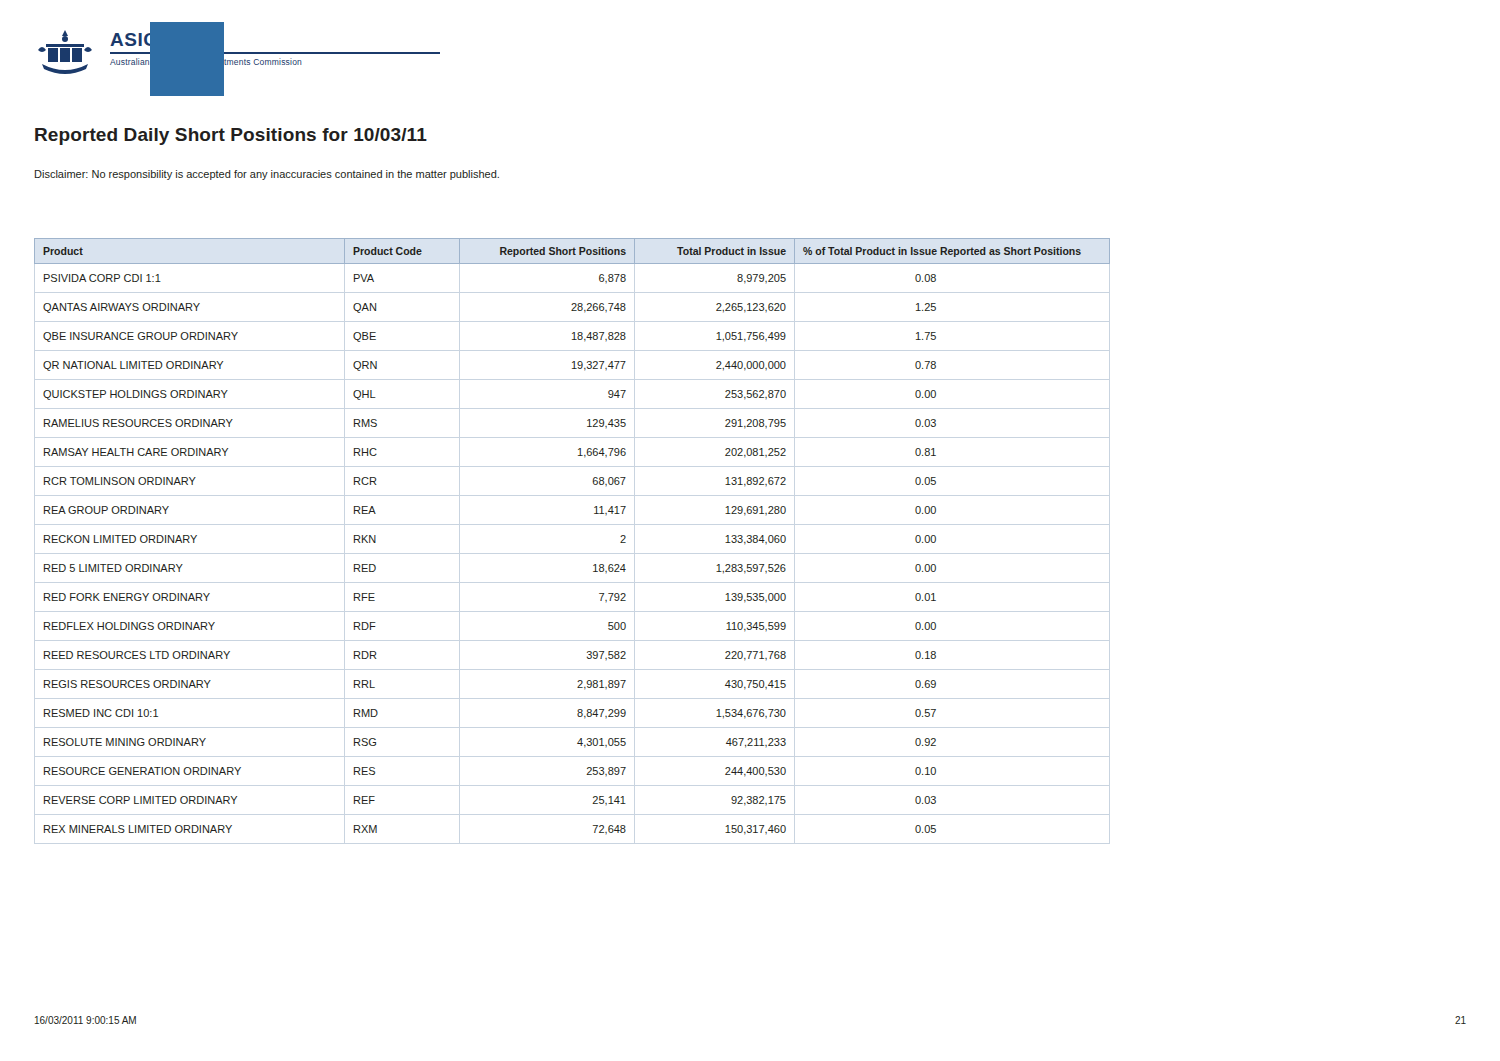ASIC
Australian Securities & Investments Commission
Reported Daily Short Positions for 10/03/11
Disclaimer: No responsibility is accepted for any inaccuracies contained in the matter published.
| Product | Product Code | Reported Short Positions | Total Product in Issue | % of Total Product in Issue Reported as Short Positions |
| --- | --- | --- | --- | --- |
| PSIVIDA CORP CDI 1:1 | PVA | 6,878 | 8,979,205 | 0.08 |
| QANTAS AIRWAYS ORDINARY | QAN | 28,266,748 | 2,265,123,620 | 1.25 |
| QBE INSURANCE GROUP ORDINARY | QBE | 18,487,828 | 1,051,756,499 | 1.75 |
| QR NATIONAL LIMITED ORDINARY | QRN | 19,327,477 | 2,440,000,000 | 0.78 |
| QUICKSTEP HOLDINGS ORDINARY | QHL | 947 | 253,562,870 | 0.00 |
| RAMELIUS RESOURCES ORDINARY | RMS | 129,435 | 291,208,795 | 0.03 |
| RAMSAY HEALTH CARE ORDINARY | RHC | 1,664,796 | 202,081,252 | 0.81 |
| RCR TOMLINSON ORDINARY | RCR | 68,067 | 131,892,672 | 0.05 |
| REA GROUP ORDINARY | REA | 11,417 | 129,691,280 | 0.00 |
| RECKON LIMITED ORDINARY | RKN | 2 | 133,384,060 | 0.00 |
| RED 5 LIMITED ORDINARY | RED | 18,624 | 1,283,597,526 | 0.00 |
| RED FORK ENERGY ORDINARY | RFE | 7,792 | 139,535,000 | 0.01 |
| REDFLEX HOLDINGS ORDINARY | RDF | 500 | 110,345,599 | 0.00 |
| REED RESOURCES LTD ORDINARY | RDR | 397,582 | 220,771,768 | 0.18 |
| REGIS RESOURCES ORDINARY | RRL | 2,981,897 | 430,750,415 | 0.69 |
| RESMED INC CDI 10:1 | RMD | 8,847,299 | 1,534,676,730 | 0.57 |
| RESOLUTE MINING ORDINARY | RSG | 4,301,055 | 467,211,233 | 0.92 |
| RESOURCE GENERATION ORDINARY | RES | 253,897 | 244,400,530 | 0.10 |
| REVERSE CORP LIMITED ORDINARY | REF | 25,141 | 92,382,175 | 0.03 |
| REX MINERALS LIMITED ORDINARY | RXM | 72,648 | 150,317,460 | 0.05 |
16/03/2011 9:00:15 AM
21